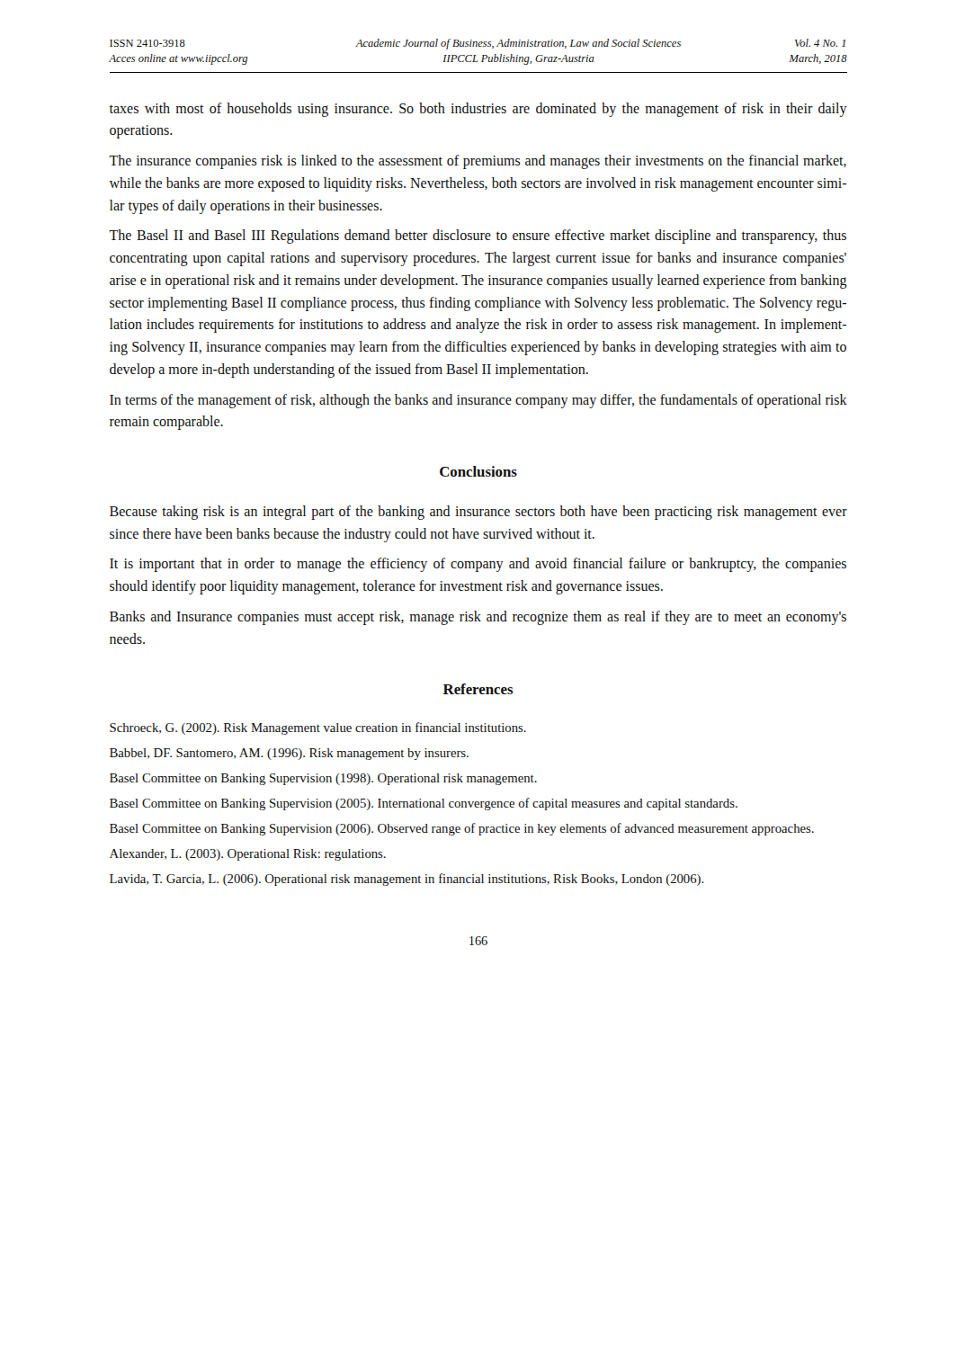ISSN 2410-3918
Acces online at www.iipccl.org
Academic Journal of Business, Administration, Law and Social Sciences
IIPCCL Publishing, Graz-Austria
Vol. 4 No. 1
March, 2018
taxes with most of households using insurance. So both industries are dominated by the management of risk in their daily operations.
The insurance companies risk is linked to the assessment of premiums and manages their investments on the financial market, while the banks are more exposed to liquidity risks. Nevertheless, both sectors are involved in risk management encounter similar types of daily operations in their businesses.
The Basel II and Basel III Regulations demand better disclosure to ensure effective market discipline and transparency, thus concentrating upon capital rations and supervisory procedures. The largest current issue for banks and insurance companies' arise e in operational risk and it remains under development. The insurance companies usually learned experience from banking sector implementing Basel II compliance process, thus finding compliance with Solvency less problematic. The Solvency regulation includes requirements for institutions to address and analyze the risk in order to assess risk management. In implementing Solvency II, insurance companies may learn from the difficulties experienced by banks in developing strategies with aim to develop a more in-depth understanding of the issued from Basel II implementation.
In terms of the management of risk, although the banks and insurance company may differ, the fundamentals of operational risk remain comparable.
Conclusions
Because taking risk is an integral part of the banking and insurance sectors both have been practicing risk management ever since there have been banks because the industry could not have survived without it.
It is important that in order to manage the efficiency of company and avoid financial failure or bankruptcy, the companies should identify poor liquidity management, tolerance for investment risk and governance issues.
Banks and Insurance companies must accept risk, manage risk and recognize them as real if they are to meet an economy's needs.
References
Schroeck, G. (2002). Risk Management value creation in financial institutions.
Babbel, DF. Santomero, AM. (1996). Risk management by insurers.
Basel Committee on Banking Supervision (1998). Operational risk management.
Basel Committee on Banking Supervision (2005). International convergence of capital measures and capital standards.
Basel Committee on Banking Supervision (2006). Observed range of practice in key elements of advanced measurement approaches.
Alexander, L. (2003). Operational Risk: regulations.
Lavida, T. Garcia, L. (2006). Operational risk management in financial institutions, Risk Books, London (2006).
166